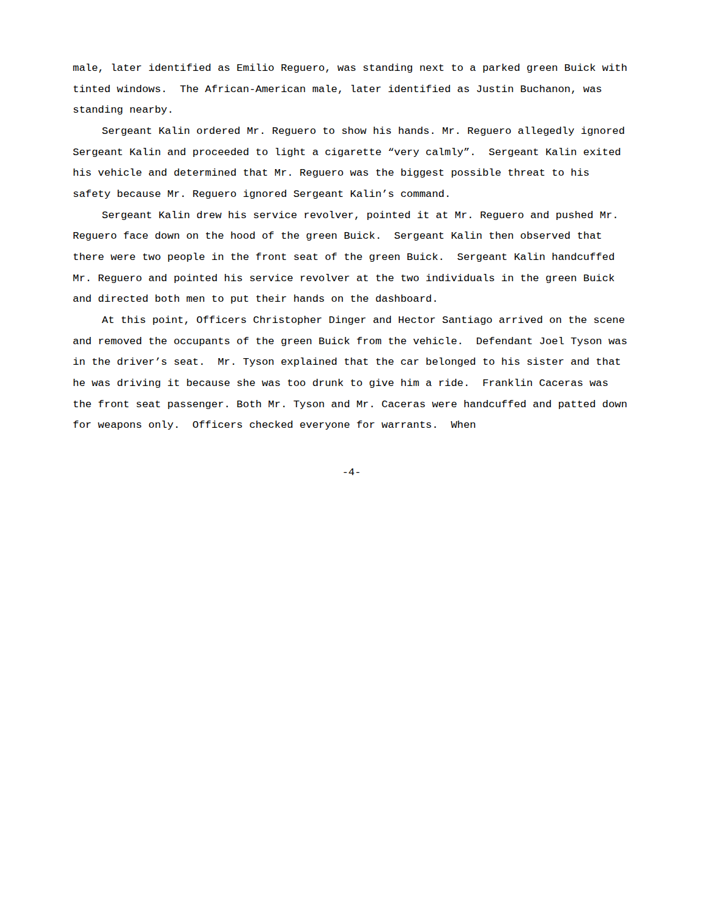male, later identified as Emilio Reguero, was standing next to a parked green Buick with tinted windows. The African-American male, later identified as Justin Buchanon, was standing nearby.
Sergeant Kalin ordered Mr. Reguero to show his hands. Mr. Reguero allegedly ignored Sergeant Kalin and proceeded to light a cigarette “very calmly”. Sergeant Kalin exited his vehicle and determined that Mr. Reguero was the biggest possible threat to his safety because Mr. Reguero ignored Sergeant Kalin’s command.
Sergeant Kalin drew his service revolver, pointed it at Mr. Reguero and pushed Mr. Reguero face down on the hood of the green Buick. Sergeant Kalin then observed that there were two people in the front seat of the green Buick. Sergeant Kalin handcuffed Mr. Reguero and pointed his service revolver at the two individuals in the green Buick and directed both men to put their hands on the dashboard.
At this point, Officers Christopher Dinger and Hector Santiago arrived on the scene and removed the occupants of the green Buick from the vehicle. Defendant Joel Tyson was in the driver’s seat. Mr. Tyson explained that the car belonged to his sister and that he was driving it because she was too drunk to give him a ride. Franklin Caceras was the front seat passenger. Both Mr. Tyson and Mr. Caceras were handcuffed and patted down for weapons only. Officers checked everyone for warrants. When
-4-